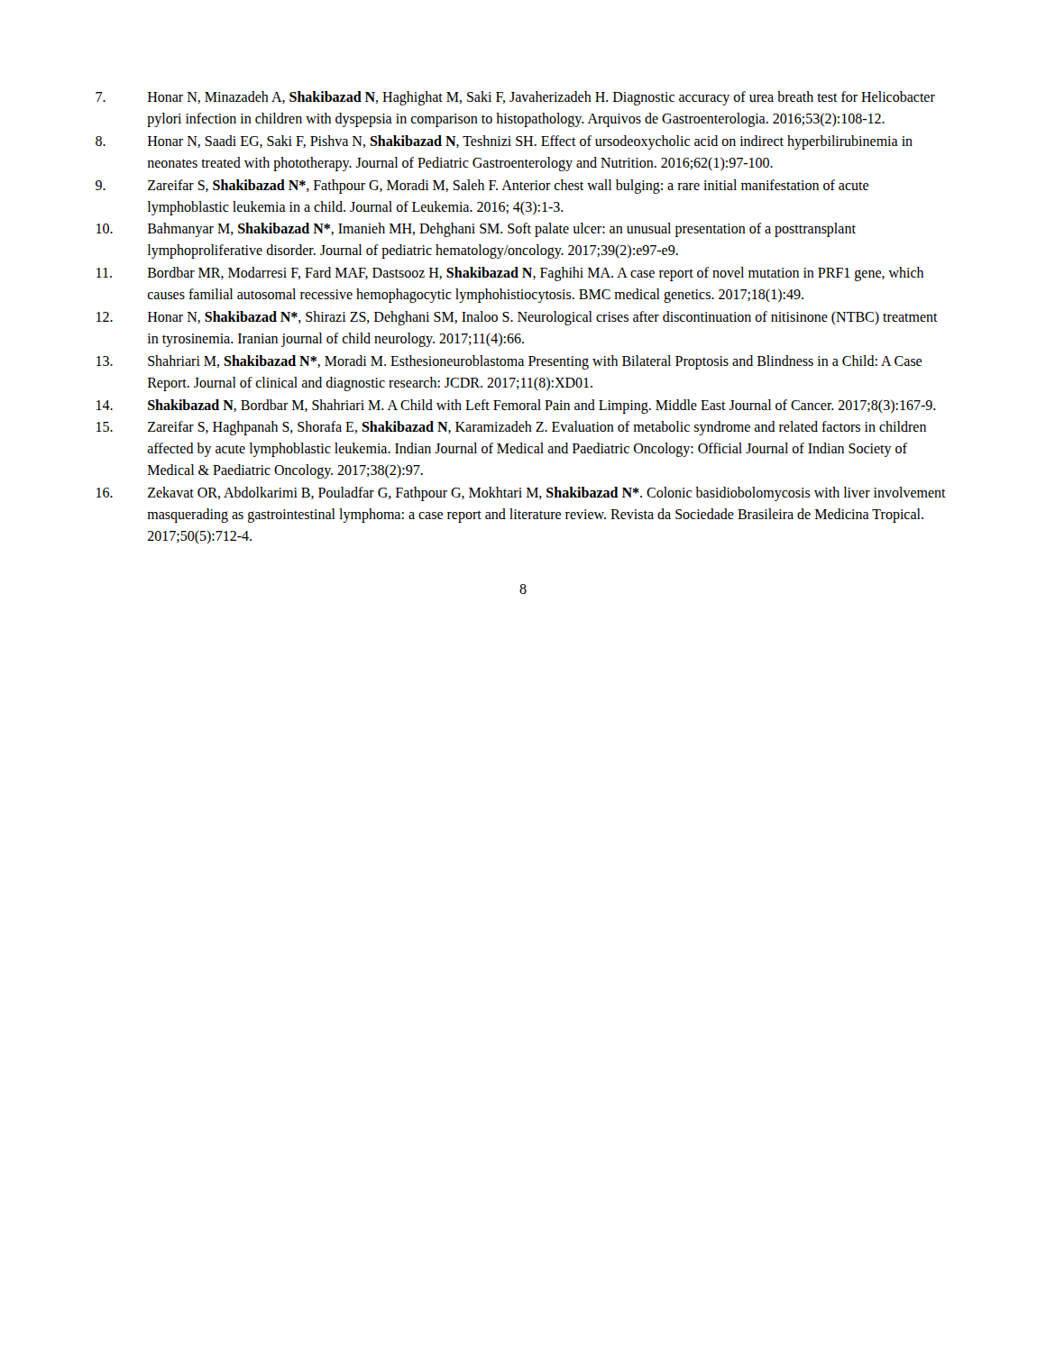Honar N, Minazadeh A, Shakibazad N, Haghighat M, Saki F, Javaherizadeh H. Diagnostic accuracy of urea breath test for Helicobacter pylori infection in children with dyspepsia in comparison to histopathology. Arquivos de Gastroenterologia. 2016;53(2):108-12.
Honar N, Saadi EG, Saki F, Pishva N, Shakibazad N, Teshnizi SH. Effect of ursodeoxycholic acid on indirect hyperbilirubinemia in neonates treated with phototherapy. Journal of Pediatric Gastroenterology and Nutrition. 2016;62(1):97-100.
Zareifar S, Shakibazad N*, Fathpour G, Moradi M, Saleh F. Anterior chest wall bulging: a rare initial manifestation of acute lymphoblastic leukemia in a child. Journal of Leukemia. 2016; 4(3):1-3.
Bahmanyar M, Shakibazad N*, Imanieh MH, Dehghani SM. Soft palate ulcer: an unusual presentation of a posttransplant lymphoproliferative disorder. Journal of pediatric hematology/oncology. 2017;39(2):e97-e9.
Bordbar MR, Modarresi F, Fard MAF, Dastsooz H, Shakibazad N, Faghihi MA. A case report of novel mutation in PRF1 gene, which causes familial autosomal recessive hemophagocytic lymphohistiocytosis. BMC medical genetics. 2017;18(1):49.
Honar N, Shakibazad N*, Shirazi ZS, Dehghani SM, Inaloo S. Neurological crises after discontinuation of nitisinone (NTBC) treatment in tyrosinemia. Iranian journal of child neurology. 2017;11(4):66.
Shahriari M, Shakibazad N*, Moradi M. Esthesioneuroblastoma Presenting with Bilateral Proptosis and Blindness in a Child: A Case Report. Journal of clinical and diagnostic research: JCDR. 2017;11(8):XD01.
Shakibazad N, Bordbar M, Shahriari M. A Child with Left Femoral Pain and Limping. Middle East Journal of Cancer. 2017;8(3):167-9.
Zareifar S, Haghpanah S, Shorafa E, Shakibazad N, Karamizadeh Z. Evaluation of metabolic syndrome and related factors in children affected by acute lymphoblastic leukemia. Indian Journal of Medical and Paediatric Oncology: Official Journal of Indian Society of Medical & Paediatric Oncology. 2017;38(2):97.
Zekavat OR, Abdolkarimi B, Pouladfar G, Fathpour G, Mokhtari M, Shakibazad N*. Colonic basidiobolomycosis with liver involvement masquerading as gastrointestinal lymphoma: a case report and literature review. Revista da Sociedade Brasileira de Medicina Tropical. 2017;50(5):712-4.
8